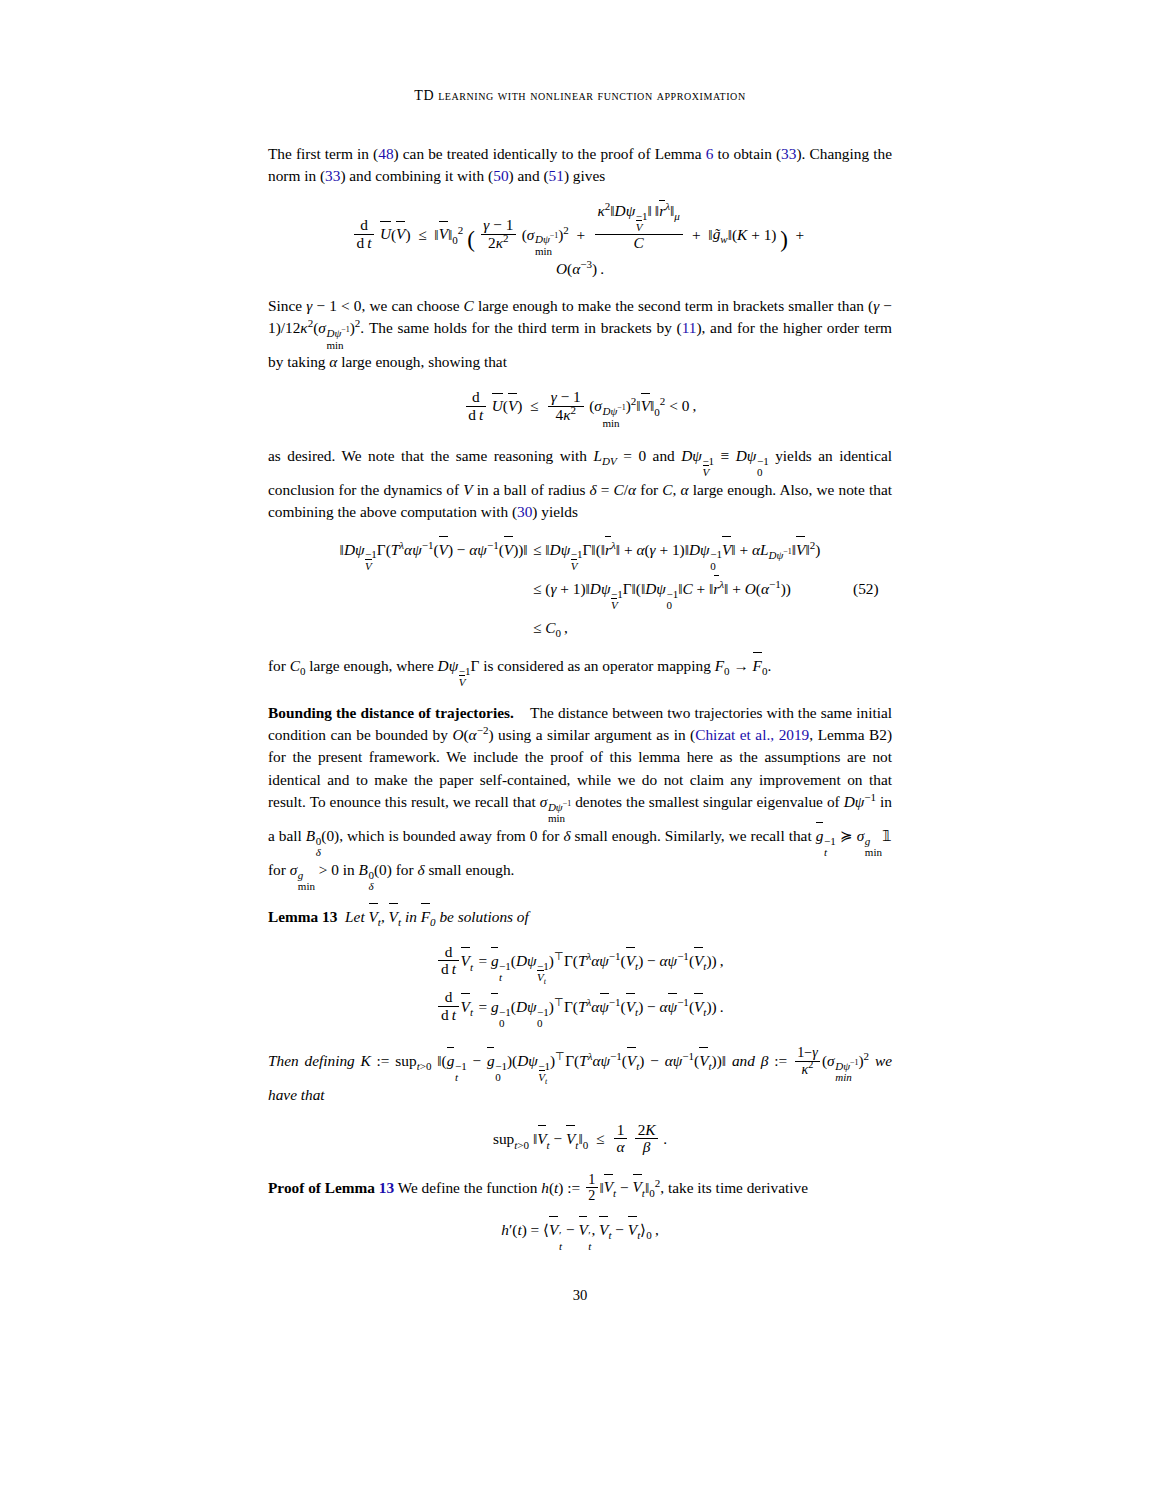TD learning with nonlinear function approximation
The first term in (48) can be treated identically to the proof of Lemma 6 to obtain (33). Changing the norm in (33) and combining it with (50) and (51) gives
dd t U(V) ≤ ‖V‖02 ( γ − 12κ2 (σDψ−1 min)2 + κ2‖Dψ−1 V‖ ‖rλ‖μ C + ‖g̃w‖(K + 1) ) + O(α−3) .
Since γ − 1 < 0, we can choose C large enough to make the second term in brackets smaller than (γ − 1)/12κ2(σDψ−1 min)2. The same holds for the third term in brackets by (11), and for the higher order term by taking α large enough, showing that
dd t U(V) ≤ γ − 14κ2 (σDψ−1 min)2‖V‖02 < 0 ,
as desired. We note that the same reasoning with LDV = 0 and Dψ−1 V ≡ Dψ−10 yields an identical conclusion for the dynamics of V in a ball of radius δ = C/α for C, α large enough. Also, we note that combining the above computation with (30) yields
‖Dψ−1 VΓ(Tλαψ−1(V) − αψ−1(V))‖ ≤ ‖Dψ−1 VΓ‖(‖rλ‖ + α(γ + 1)‖Dψ−10 V‖ + αLDψ−1‖V‖2) ≤ (γ + 1)‖Dψ−1 VΓ‖(‖Dψ−10‖C + ‖rλ‖ + O(α−1)) ≤ C0 , (52)
for C0 large enough, where Dψ−1 VΓ is considered as an operator mapping F0 → F0.
Bounding the distance of trajectories. The distance between two trajectories with the same initial condition can be bounded by O(α−2) using a similar argument as in (Chizat et al., 2019, Lemma B2) for the present framework. We include the proof of this lemma here as the assumptions are not identical and to make the paper self-contained, while we do not claim any improvement on that result. To enounce this result, we recall that σDψ−1 min denotes the smallest singular eigenvalue of Dψ−1 in a ball B 0 δ(0), which is bounded away from 0 for δ small enough. Similarly, we recall that g−1 t ≽ σgmin𝟙 for σgmin > 0 in B 0 δ(0) for δ small enough.
Lemma 13 Let Vt, Vt in F0 be solutions of
dd t Vt = g−1 t(Dψ−1 Vt)⊤Γ(Tλαψ−1(Vt) − αψ−1(Vt)) , dd t Vt = g−10(Dψ−10)⊤Γ(Tλαψ−1(Vt) − αψ−1(Vt)) .
Then defining K := supt>0 ‖(g−1 t − g−10)(Dψ−1 Vt)⊤Γ(Tλαψ−1(Vt) − αψ−1(Vt))‖ and β := 1−γ κ2(σDψ−1 min)2 we have that
supt>0 ‖Vt − Vt‖0 ≤ 1 α 2K β .
Proof of Lemma 13 We define the function h(t) := 12‖Vt − Vt‖02, take its time derivative
h′(t) = ⟨V′t − V′t, Vt − Vt⟩0 ,
30